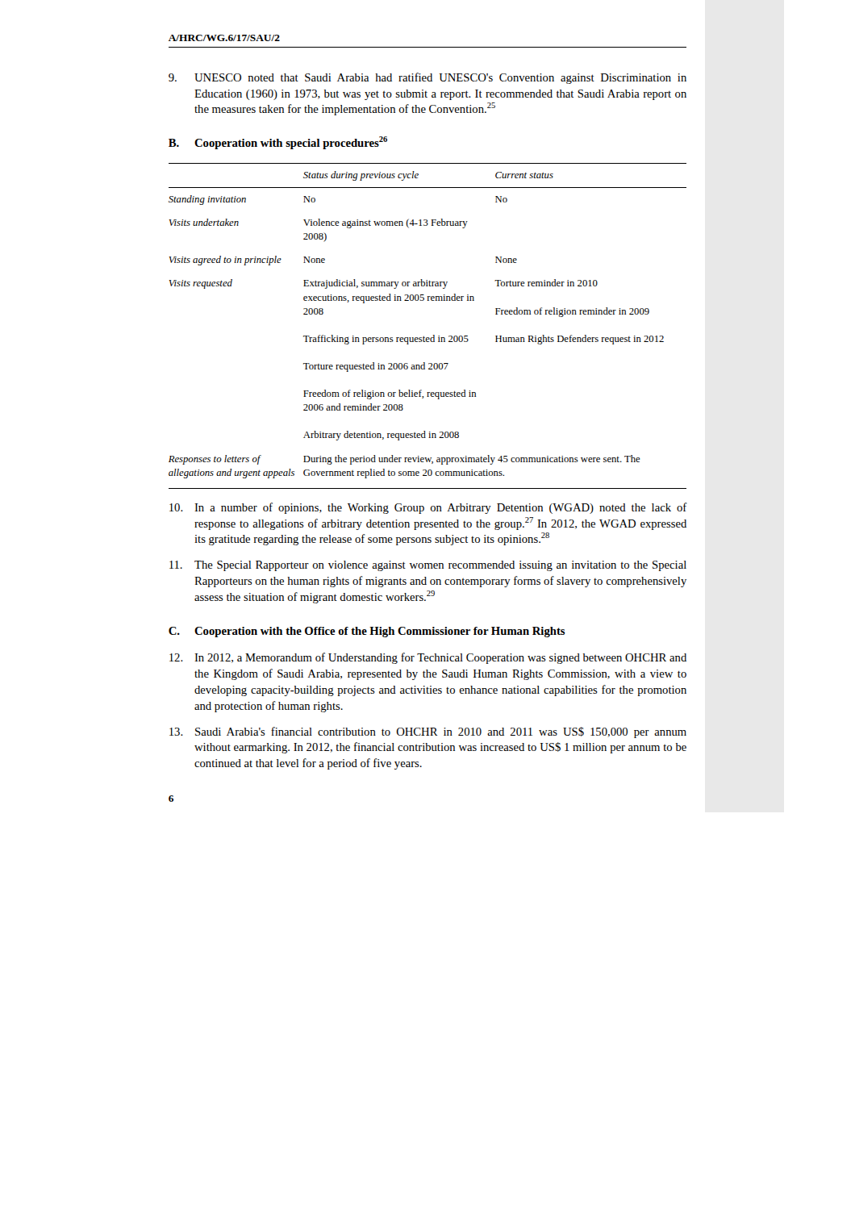A/HRC/WG.6/17/SAU/2
9.
UNESCO noted that Saudi Arabia had ratified UNESCO's Convention against Discrimination in Education (1960) in 1973, but was yet to submit a report. It recommended that Saudi Arabia report on the measures taken for the implementation of the Convention.25
B. Cooperation with special procedures26
| | Status during previous cycle | Current status |
| --- | --- | --- |
| Standing invitation | No | No |
| Visits undertaken | Violence against women (4-13 February 2008) | |
| Visits agreed to in principle | None | None |
| Visits requested | Extrajudicial, summary or arbitrary executions, requested in 2005 reminder in 2008 Trafficking in persons requested in 2005 Torture requested in 2006 and 2007 Freedom of religion or belief, requested in 2006 and reminder 2008 Arbitrary detention, requested in 2008 | Torture reminder in 2010 Freedom of religion reminder in 2009 Human Rights Defenders request in 2012 |
| Responses to letters of allegations and urgent appeals | During the period under review, approximately 45 communications were sent. The Government replied to some 20 communications. |
10.
In a number of opinions, the Working Group on Arbitrary Detention (WGAD) noted the lack of response to allegations of arbitrary detention presented to the group.27 In 2012, the WGAD expressed its gratitude regarding the release of some persons subject to its opinions.28
11.
The Special Rapporteur on violence against women recommended issuing an invitation to the Special Rapporteurs on the human rights of migrants and on contemporary forms of slavery to comprehensively assess the situation of migrant domestic workers.29
C. Cooperation with the Office of the High Commissioner for Human Rights
12.
In 2012, a Memorandum of Understanding for Technical Cooperation was signed between OHCHR and the Kingdom of Saudi Arabia, represented by the Saudi Human Rights Commission, with a view to developing capacity-building projects and activities to enhance national capabilities for the promotion and protection of human rights.
13.
Saudi Arabia's financial contribution to OHCHR in 2010 and 2011 was US$ 150,000 per annum without earmarking. In 2012, the financial contribution was increased to US$ 1 million per annum to be continued at that level for a period of five years.
6